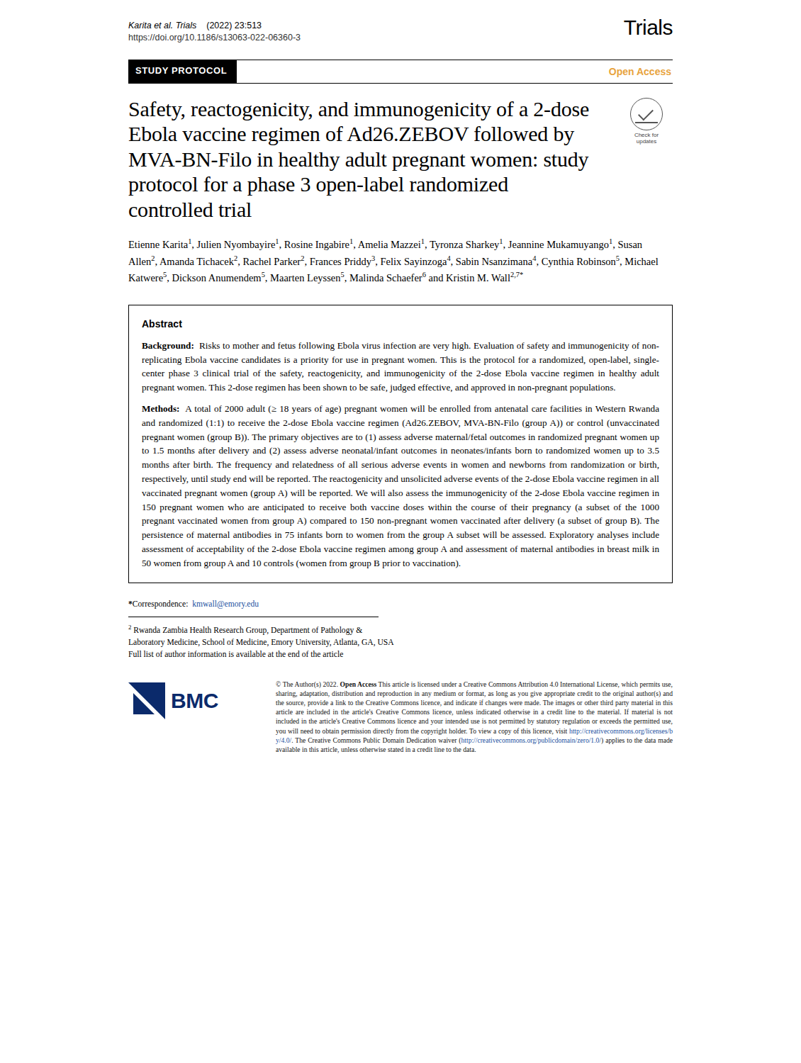Karita et al. Trials (2022) 23:513
https://doi.org/10.1186/s13063-022-06360-3
Trials
Study Protocol
Open Access
Check for
updates
Safety, reactogenicity, and immunogenicity of a 2-dose Ebola vaccine regimen of Ad26.ZEBOV followed by MVA-BN-Filo in healthy adult pregnant women: study protocol for a phase 3 open-label randomized controlled trial
Etienne Karita1, Julien Nyombayire1, Rosine Ingabire1, Amelia Mazzei1, Tyronza Sharkey1, Jeannine Mukamuyango1, Susan Allen2, Amanda Tichacek2, Rachel Parker2, Frances Priddy3, Felix Sayinzoga4, Sabin Nsanzimana4, Cynthia Robinson5, Michael Katwere5, Dickson Anumendem5, Maarten Leyssen5, Malinda Schaefer6 and Kristin M. Wall2,7*
Abstract
Background: Risks to mother and fetus following Ebola virus infection are very high. Evaluation of safety and immunogenicity of non-replicating Ebola vaccine candidates is a priority for use in pregnant women. This is the protocol for a randomized, open-label, single-center phase 3 clinical trial of the safety, reactogenicity, and immunogenicity of the 2-dose Ebola vaccine regimen in healthy adult pregnant women. This 2-dose regimen has been shown to be safe, judged effective, and approved in non-pregnant populations.
Methods: A total of 2000 adult (≥ 18 years of age) pregnant women will be enrolled from antenatal care facilities in Western Rwanda and randomized (1:1) to receive the 2-dose Ebola vaccine regimen (Ad26.ZEBOV, MVA-BN-Filo (group A)) or control (unvaccinated pregnant women (group B)). The primary objectives are to (1) assess adverse maternal/fetal outcomes in randomized pregnant women up to 1.5 months after delivery and (2) assess adverse neonatal/infant outcomes in neonates/infants born to randomized women up to 3.5 months after birth. The frequency and relatedness of all serious adverse events in women and newborns from randomization or birth, respectively, until study end will be reported. The reactogenicity and unsolicited adverse events of the 2-dose Ebola vaccine regimen in all vaccinated pregnant women (group A) will be reported. We will also assess the immunogenicity of the 2-dose Ebola vaccine regimen in 150 pregnant women who are anticipated to receive both vaccine doses within the course of their pregnancy (a subset of the 1000 pregnant vaccinated women from group A) compared to 150 non-pregnant women vaccinated after delivery (a subset of group B). The persistence of maternal antibodies in 75 infants born to women from the group A subset will be assessed. Exploratory analyses include assessment of acceptability of the 2-dose Ebola vaccine regimen among group A and assessment of maternal antibodies in breast milk in 50 women from group A and 10 controls (women from group B prior to vaccination).
*Correspondence: kmwall@emory.edu
2 Rwanda Zambia Health Research Group, Department of Pathology &
Laboratory Medicine, School of Medicine, Emory University, Atlanta, GA, USA
Full list of author information is available at the end of the article
BMC
© The Author(s) 2022. Open Access This article is licensed under a Creative Commons Attribution 4.0 International License, which permits use, sharing, adaptation, distribution and reproduction in any medium or format, as long as you give appropriate credit to the original author(s) and the source, provide a link to the Creative Commons licence, and indicate if changes were made. The images or other third party material in this article are included in the article's Creative Commons licence, unless indicated otherwise in a credit line to the material. If material is not included in the article's Creative Commons licence and your intended use is not permitted by statutory regulation or exceeds the permitted use, you will need to obtain permission directly from the copyright holder. To view a copy of this licence, visit http://creativecommons.org/licenses/by/4.0/. The Creative Commons Public Domain Dedication waiver (http://creativecommons.org/publicdomain/zero/1.0/) applies to the data made available in this article, unless otherwise stated in a credit line to the data.